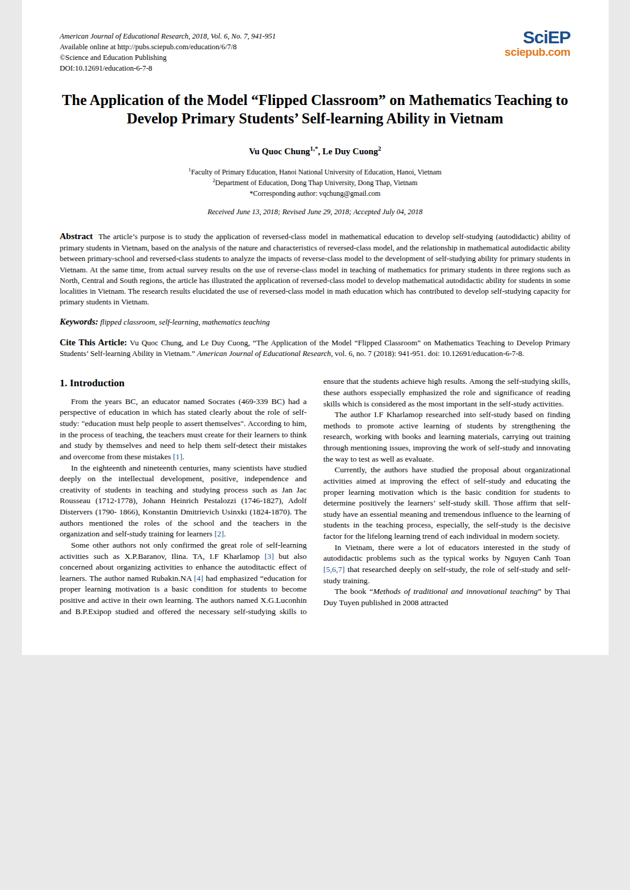American Journal of Educational Research, 2018, Vol. 6, No. 7, 941-951
Available online at http://pubs.sciepub.com/education/6/7/8
©Science and Education Publishing
DOI:10.12691/education-6-7-8
Sci EP
sciepub.com
The Application of the Model “Flipped Classroom” on Mathematics Teaching to Develop Primary Students’ Self-learning Ability in Vietnam
Vu Quoc Chung1,*, Le Duy Cuong2
1Faculty of Primary Education, Hanoi National University of Education, Hanoi, Vietnam
2Department of Education, Dong Thap University, Dong Thap, Vietnam
*Corresponding author: vqchung@gmail.com
Received June 13, 2018; Revised June 29, 2018; Accepted July 04, 2018
Abstract The article’s purpose is to study the application of reversed-class model in mathematical education to develop self-studying (autodidactic) ability of primary students in Vietnam, based on the analysis of the nature and characteristics of reversed-class model, and the relationship in mathematical autodidactic ability between primary-school and reversed-class students to analyze the impacts of reverse-class model to the development of self-studying ability for primary students in Vietnam. At the same time, from actual survey results on the use of reverse-class model in teaching of mathematics for primary students in three regions such as North, Central and South regions, the article has illustrated the application of reversed-class model to develop mathematical autodidactic ability for students in some localities in Vietnam. The research results elucidated the use of reversed-class model in math education which has contributed to develop self-studying capacity for primary students in Vietnam.
Keywords: flipped classroom, self-learning, mathematics teaching
Cite This Article: Vu Quoc Chung, and Le Duy Cuong, “The Application of the Model “Flipped Classroom” on Mathematics Teaching to Develop Primary Students’ Self-learning Ability in Vietnam.” American Journal of Educational Research, vol. 6, no. 7 (2018): 941-951. doi: 10.12691/education-6-7-8.
1. Introduction
From the years BC, an educator named Socrates (469-339 BC) had a perspective of education in which has stated clearly about the role of self-study: "education must help people to assert themselves". According to him, in the process of teaching, the teachers must create for their learners to think and study by themselves and need to help them self-detect their mistakes and overcome from these mistakes [1].
In the eighteenth and nineteenth centuries, many scientists have studied deeply on the intellectual development, positive, independence and creativity of students in teaching and studying process such as Jan Jac Rousseau (1712-1778), Johann Heinrich Pestalozzi (1746-1827), Adolf Distervers (1790- 1866), Konstantin Dmitrievich Usinxki (1824-1870). The authors mentioned the roles of the school and the teachers in the organization and self-study training for learners [2].
Some other authors not only confirmed the great role of self-learning activities such as X.P.Baranov, Ilina. TA, I.F Kharlamop [3] but also concerned about organizing activities to enhance the autoditactic effect of learners. The author named Rubakin.NA [4] had emphasized “education for proper learning motivation is a basic condition for students to become positive and active in their own learning. The authors named X.G.Luconhin and B.P.Exipop studied and offered the necessary self-studying skills to ensure that the students achieve high results. Among the self-studying skills, these authors esspecially emphasized the role and significance of reading skills which is considered as the most important in the self-study activities.
The author I.F Kharlamop researched into self-study based on finding methods to promote active learning of students by strengthening the research, working with books and learning materials, carrying out training through mentioning issues, improving the work of self-study and innovating the way to test as well as evaluate.
Currently, the authors have studied the proposal about organizational activities aimed at improving the effect of self-study and educating the proper learning motivation which is the basic condition for students to determine positively the learners’ self-study skill. Those affirm that self-study have an essential meaning and tremendous influence to the learning of students in the teaching process, especially, the self-study is the decisive factor for the lifelong learning trend of each individual in modern society.
In Vietnam, there were a lot of educators interested in the study of autodidactic problems such as the typical works by Nguyen Canh Toan [5,6,7] that researched deeply on self-study, the role of self-study and self-study training.
The book “Methods of traditional and innovational teaching” by Thai Duy Tuyen published in 2008 attracted